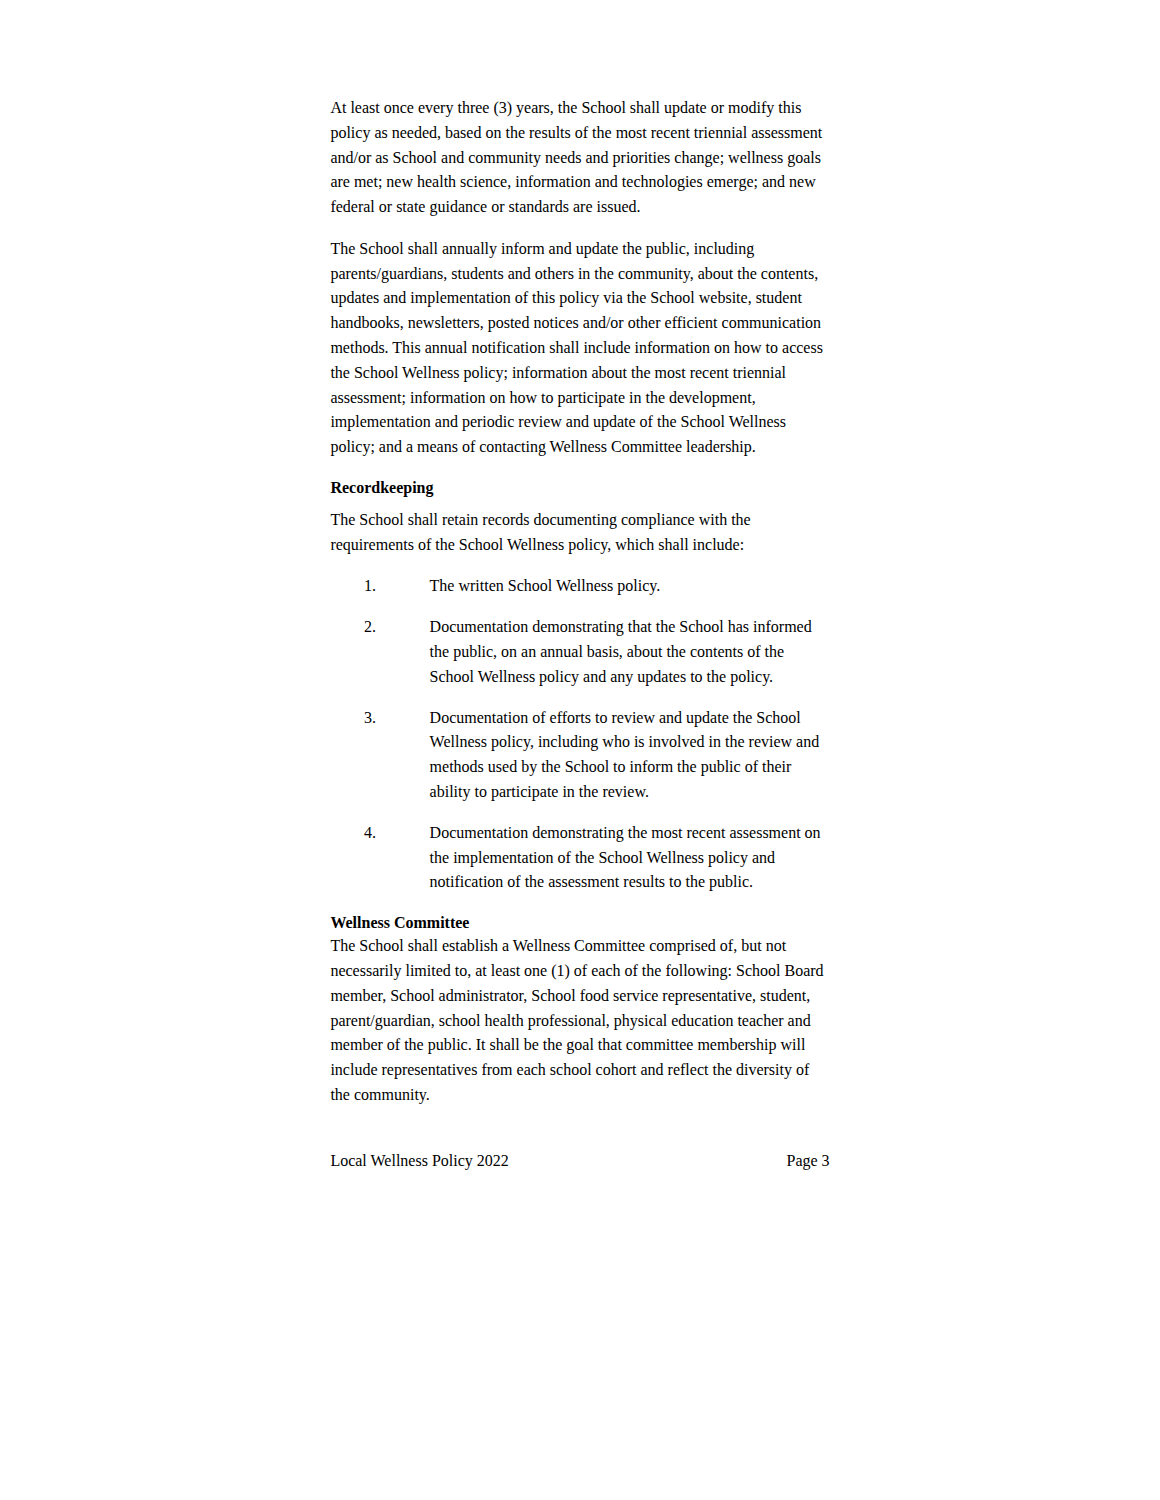At least once every three (3) years, the School shall update or modify this policy as needed, based on the results of the most recent triennial assessment and/or as School and community needs and priorities change; wellness goals are met; new health science, information and technologies emerge; and new federal or state guidance or standards are issued.
The School shall annually inform and update the public, including parents/guardians, students and others in the community, about the contents, updates and implementation of this policy via the School website, student handbooks, newsletters, posted notices and/or other efficient communication methods. This annual notification shall include information on how to access the School Wellness policy; information about the most recent triennial assessment; information on how to participate in the development, implementation and periodic review and update of the School Wellness policy; and a means of contacting Wellness Committee leadership.
Recordkeeping
The School shall retain records documenting compliance with the requirements of the School Wellness policy, which shall include:
The written School Wellness policy.
Documentation demonstrating that the School has informed the public, on an annual basis, about the contents of the School Wellness policy and any updates to the policy.
Documentation of efforts to review and update the School Wellness policy, including who is involved in the review and methods used by the School to inform the public of their ability to participate in the review.
Documentation demonstrating the most recent assessment on the implementation of the School Wellness policy and notification of the assessment results to the public.
Wellness Committee
The School shall establish a Wellness Committee comprised of, but not necessarily limited to, at least one (1) of each of the following: School Board member, School administrator, School food service representative, student, parent/guardian, school health professional, physical education teacher and member of the public. It shall be the goal that committee membership will include representatives from each school cohort and reflect the diversity of the community.
Local Wellness Policy 2022 Page 3